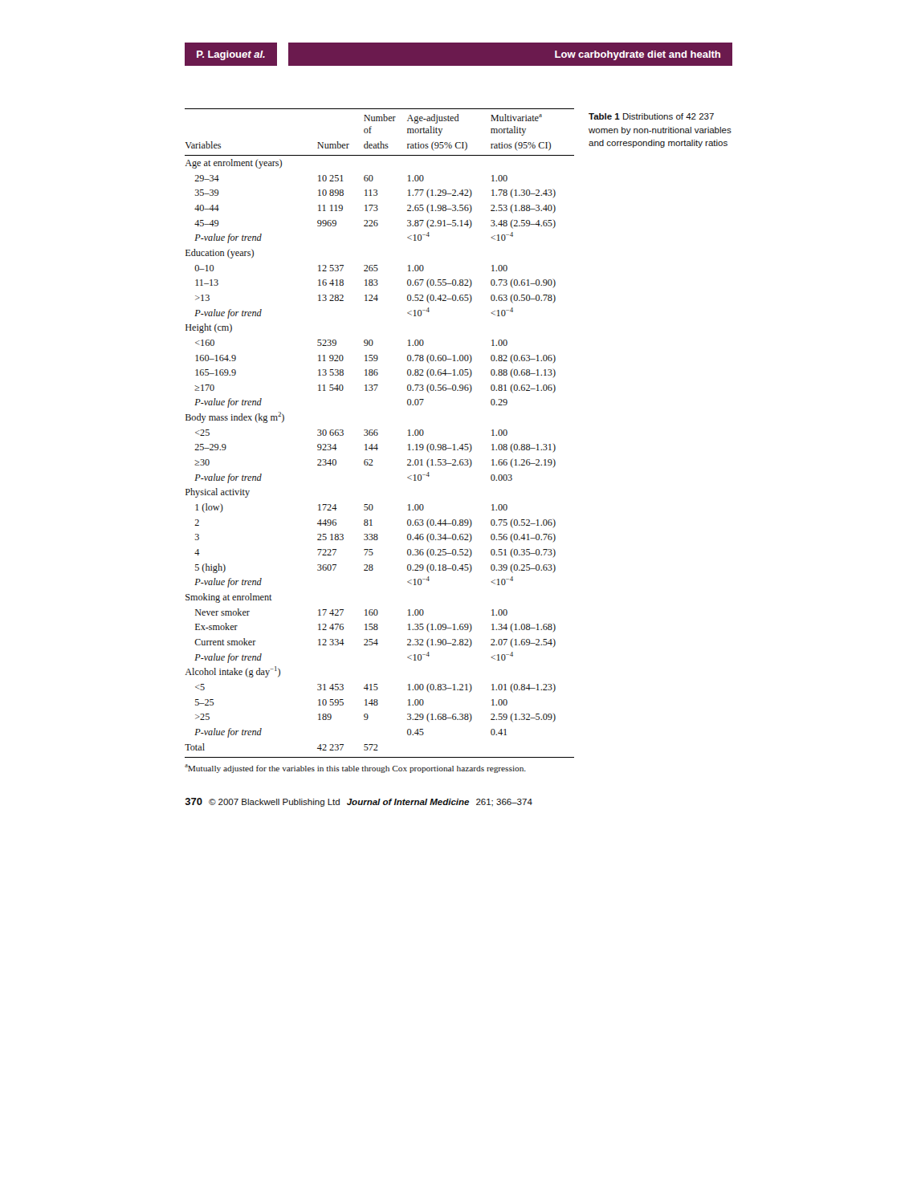P. Lagiou et al.
Low carbohydrate diet and health
| | | Number of | Age-adjusted mortality | Multivariate a mortality |
| --- | --- | --- | --- | --- |
| Variables | Number | deaths | ratios (95% CI) | ratios (95% CI) |
| Age at enrolment (years) | | | | |
| 29–34 | 10 251 | 60 | 1.00 | 1.00 |
| 35–39 | 10 898 | 113 | 1.77 (1.29–2.42) | 1.78 (1.30–2.43) |
| 40–44 | 11 119 | 173 | 2.65 (1.98–3.56) | 2.53 (1.88–3.40) |
| 45–49 | 9969 | 226 | 3.87 (2.91–5.14) | 3.48 (2.59–4.65) |
| P -value for trend | | | <10 −4 | <10 −4 |
| Education (years) | | | | |
| 0–10 | 12 537 | 265 | 1.00 | 1.00 |
| 11–13 | 16 418 | 183 | 0.67 (0.55–0.82) | 0.73 (0.61–0.90) |
| >13 | 13 282 | 124 | 0.52 (0.42–0.65) | 0.63 (0.50–0.78) |
| P -value for trend | | | <10 −4 | <10 −4 |
| Height (cm) | | | | |
| <160 | 5239 | 90 | 1.00 | 1.00 |
| 160–164.9 | 11 920 | 159 | 0.78 (0.60–1.00) | 0.82 (0.63–1.06) |
| 165–169.9 | 13 538 | 186 | 0.82 (0.64–1.05) | 0.88 (0.68–1.13) |
| ≥170 | 11 540 | 137 | 0.73 (0.56–0.96) | 0.81 (0.62–1.06) |
| P -value for trend | | | 0.07 | 0.29 |
| Body mass index (kg m 2 ) | | | | |
| <25 | 30 663 | 366 | 1.00 | 1.00 |
| 25–29.9 | 9234 | 144 | 1.19 (0.98–1.45) | 1.08 (0.88–1.31) |
| ≥30 | 2340 | 62 | 2.01 (1.53–2.63) | 1.66 (1.26–2.19) |
| P -value for trend | | | <10 −4 | 0.003 |
| Physical activity | | | | |
| 1 (low) | 1724 | 50 | 1.00 | 1.00 |
| 2 | 4496 | 81 | 0.63 (0.44–0.89) | 0.75 (0.52–1.06) |
| 3 | 25 183 | 338 | 0.46 (0.34–0.62) | 0.56 (0.41–0.76) |
| 4 | 7227 | 75 | 0.36 (0.25–0.52) | 0.51 (0.35–0.73) |
| 5 (high) | 3607 | 28 | 0.29 (0.18–0.45) | 0.39 (0.25–0.63) |
| P -value for trend | | | <10 −4 | <10 −4 |
| Smoking at enrolment | | | | |
| Never smoker | 17 427 | 160 | 1.00 | 1.00 |
| Ex-smoker | 12 476 | 158 | 1.35 (1.09–1.69) | 1.34 (1.08–1.68) |
| Current smoker | 12 334 | 254 | 2.32 (1.90–2.82) | 2.07 (1.69–2.54) |
| P -value for trend | | | <10 −4 | <10 −4 |
| Alcohol intake (g day −1 ) | | | | |
| <5 | 31 453 | 415 | 1.00 (0.83–1.21) | 1.01 (0.84–1.23) |
| 5–25 | 10 595 | 148 | 1.00 | 1.00 |
| >25 | 189 | 9 | 3.29 (1.68–6.38) | 2.59 (1.32–5.09) |
| P -value for trend | | | 0.45 | 0.41 |
| Total | 42 237 | 572 | | |
aMutually adjusted for the variables in this table through Cox proportional hazards regression.
Table 1 Distributions of 42 237 women by non-nutritional variables and corresponding mortality ratios
370 © 2007 Blackwell Publishing Ltd Journal of Internal Medicine 261; 366–374